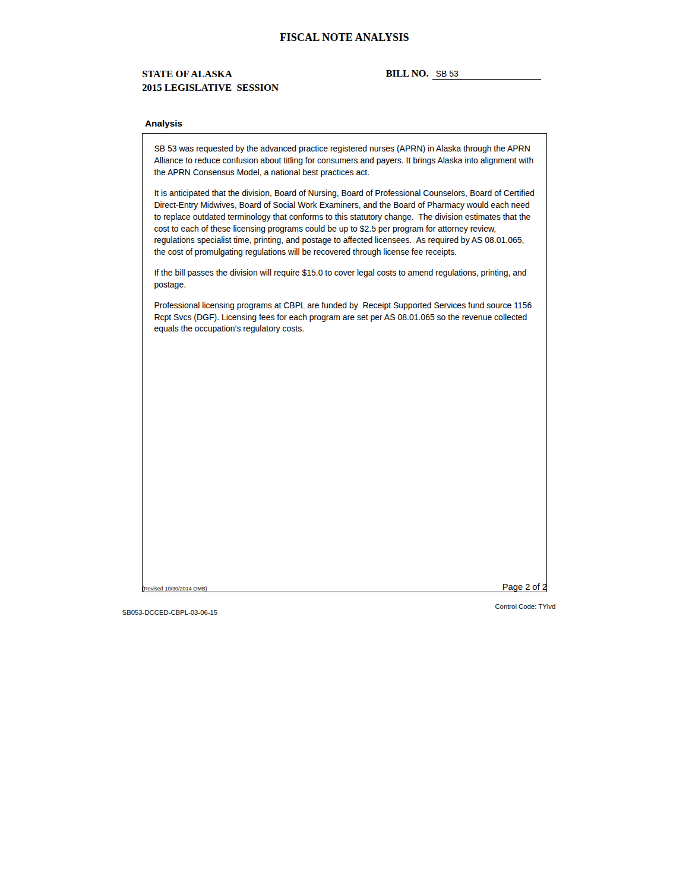FISCAL NOTE ANALYSIS
STATE OF ALASKA
2015 LEGISLATIVE SESSION
BILL NO. SB 53
Analysis
SB 53 was requested by the advanced practice registered nurses (APRN) in Alaska through the APRN Alliance to reduce confusion about titling for consumers and payers. It brings Alaska into alignment with the APRN Consensus Model, a national best practices act.
It is anticipated that the division, Board of Nursing, Board of Professional Counselors, Board of Certified Direct-Entry Midwives, Board of Social Work Examiners, and the Board of Pharmacy would each need to replace outdated terminology that conforms to this statutory change. The division estimates that the cost to each of these licensing programs could be up to $2.5 per program for attorney review, regulations specialist time, printing, and postage to affected licensees. As required by AS 08.01.065, the cost of promulgating regulations will be recovered through license fee receipts.
If the bill passes the division will require $15.0 to cover legal costs to amend regulations, printing, and postage.
Professional licensing programs at CBPL are funded by Receipt Supported Services fund source 1156 Rcpt Svcs (DGF). Licensing fees for each program are set per AS 08.01.065 so the revenue collected equals the occupation’s regulatory costs.
(Revised 10/30/2014 OMB)
Page 2 of 2
SB053-DCCED-CBPL-03-06-15
Control Code: TYlvd